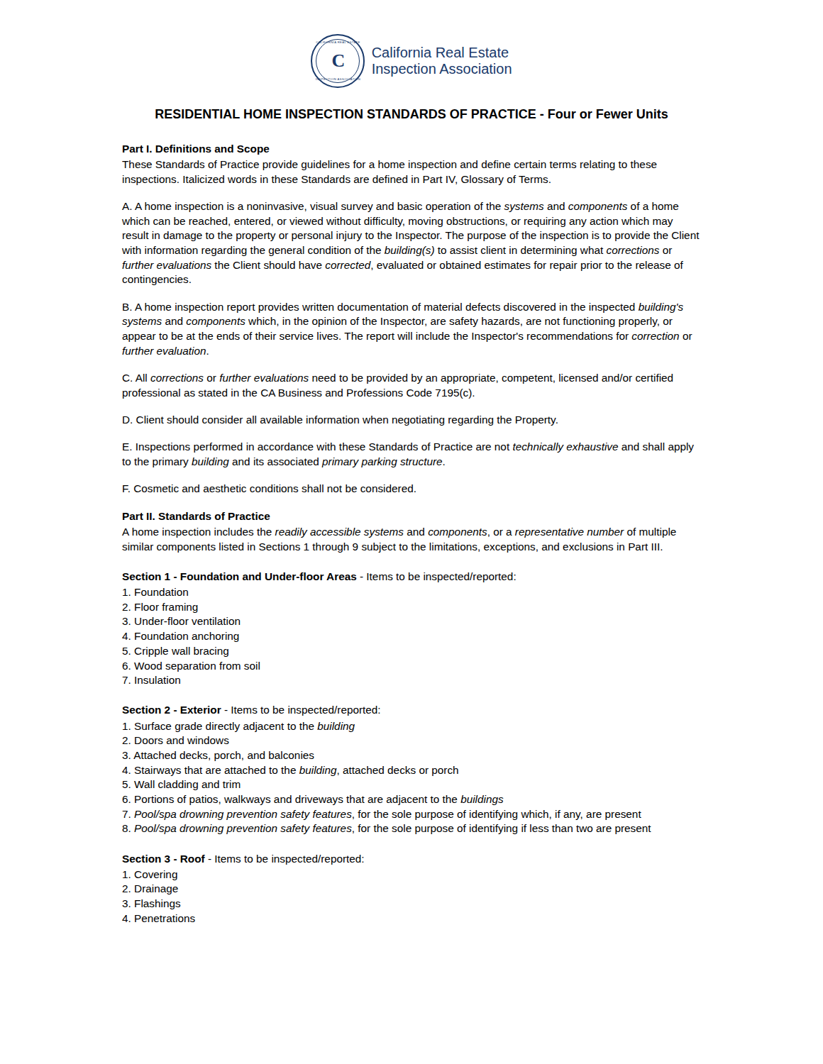California Real Estate C Inspection Association
California Real Estate
Inspection Association
RESIDENTIAL HOME INSPECTION STANDARDS OF PRACTICE - Four or Fewer Units
Part I. Definitions and Scope
These Standards of Practice provide guidelines for a home inspection and define certain terms relating to these inspections. Italicized words in these Standards are defined in Part IV, Glossary of Terms.
A. A home inspection is a noninvasive, visual survey and basic operation of the systems and components of a home which can be reached, entered, or viewed without difficulty, moving obstructions, or requiring any action which may result in damage to the property or personal injury to the Inspector. The purpose of the inspection is to provide the Client with information regarding the general condition of the building(s) to assist client in determining what corrections or further evaluations the Client should have corrected, evaluated or obtained estimates for repair prior to the release of contingencies.
B. A home inspection report provides written documentation of material defects discovered in the inspected building's systems and components which, in the opinion of the Inspector, are safety hazards, are not functioning properly, or appear to be at the ends of their service lives. The report will include the Inspector's recommendations for correction or further evaluation.
C. All corrections or further evaluations need to be provided by an appropriate, competent, licensed and/or certified professional as stated in the CA Business and Professions Code 7195(c).
D. Client should consider all available information when negotiating regarding the Property.
E. Inspections performed in accordance with these Standards of Practice are not technically exhaustive and shall apply to the primary building and its associated primary parking structure.
F. Cosmetic and aesthetic conditions shall not be considered.
Part II. Standards of Practice
A home inspection includes the readily accessible systems and components, or a representative number of multiple similar components listed in Sections 1 through 9 subject to the limitations, exceptions, and exclusions in Part III.
Section 1 - Foundation and Under-floor Areas
- Items to be inspected/reported:
Foundation
Floor framing
Under-floor ventilation
Foundation anchoring
Cripple wall bracing
Wood separation from soil
Insulation
Section 2 - Exterior
- Items to be inspected/reported:
Surface grade directly adjacent to the building
Doors and windows
Attached decks, porch, and balconies
Stairways that are attached to the building, attached decks or porch
Wall cladding and trim
Portions of patios, walkways and driveways that are adjacent to the buildings
Pool/spa drowning prevention safety features, for the sole purpose of identifying which, if any, are present
Pool/spa drowning prevention safety features, for the sole purpose of identifying if less than two are present
Section 3 - Roof
- Items to be inspected/reported:
Covering
Drainage
Flashings
Penetrations